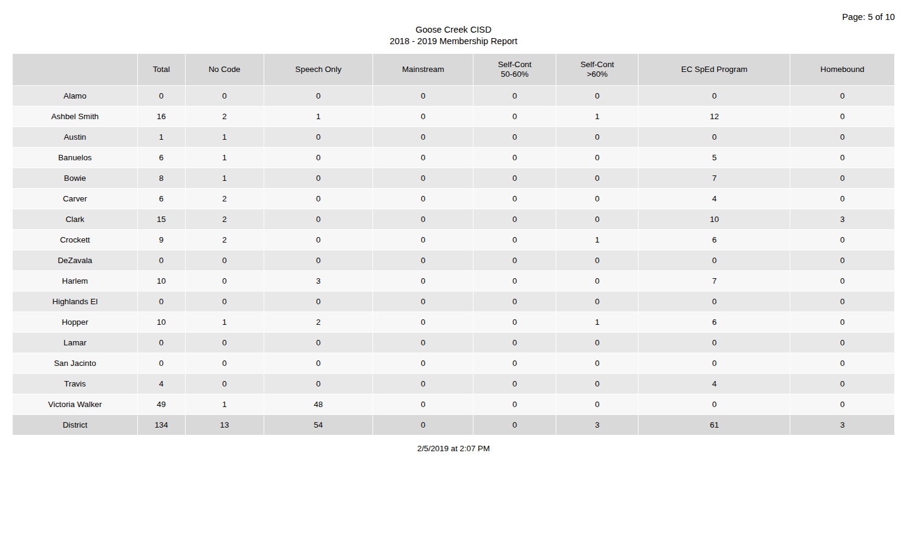Page: 5 of 10
Goose Creek CISD
2018 - 2019 Membership Report
| | Total | No Code | Speech Only | Mainstream | Self-Cont 50-60% | Self-Cont >60% | EC SpEd Program | Homebound |
| --- | --- | --- | --- | --- | --- | --- | --- | --- |
| Alamo | 0 | 0 | 0 | 0 | 0 | 0 | 0 | 0 |
| Ashbel Smith | 16 | 2 | 1 | 0 | 0 | 1 | 12 | 0 |
| Austin | 1 | 1 | 0 | 0 | 0 | 0 | 0 | 0 |
| Banuelos | 6 | 1 | 0 | 0 | 0 | 0 | 5 | 0 |
| Bowie | 8 | 1 | 0 | 0 | 0 | 0 | 7 | 0 |
| Carver | 6 | 2 | 0 | 0 | 0 | 0 | 4 | 0 |
| Clark | 15 | 2 | 0 | 0 | 0 | 0 | 10 | 3 |
| Crockett | 9 | 2 | 0 | 0 | 0 | 1 | 6 | 0 |
| DeZavala | 0 | 0 | 0 | 0 | 0 | 0 | 0 | 0 |
| Harlem | 10 | 0 | 3 | 0 | 0 | 0 | 7 | 0 |
| Highlands El | 0 | 0 | 0 | 0 | 0 | 0 | 0 | 0 |
| Hopper | 10 | 1 | 2 | 0 | 0 | 1 | 6 | 0 |
| Lamar | 0 | 0 | 0 | 0 | 0 | 0 | 0 | 0 |
| San Jacinto | 0 | 0 | 0 | 0 | 0 | 0 | 0 | 0 |
| Travis | 4 | 0 | 0 | 0 | 0 | 0 | 4 | 0 |
| Victoria Walker | 49 | 1 | 48 | 0 | 0 | 0 | 0 | 0 |
| District | 134 | 13 | 54 | 0 | 0 | 3 | 61 | 3 |
2/5/2019 at 2:07 PM